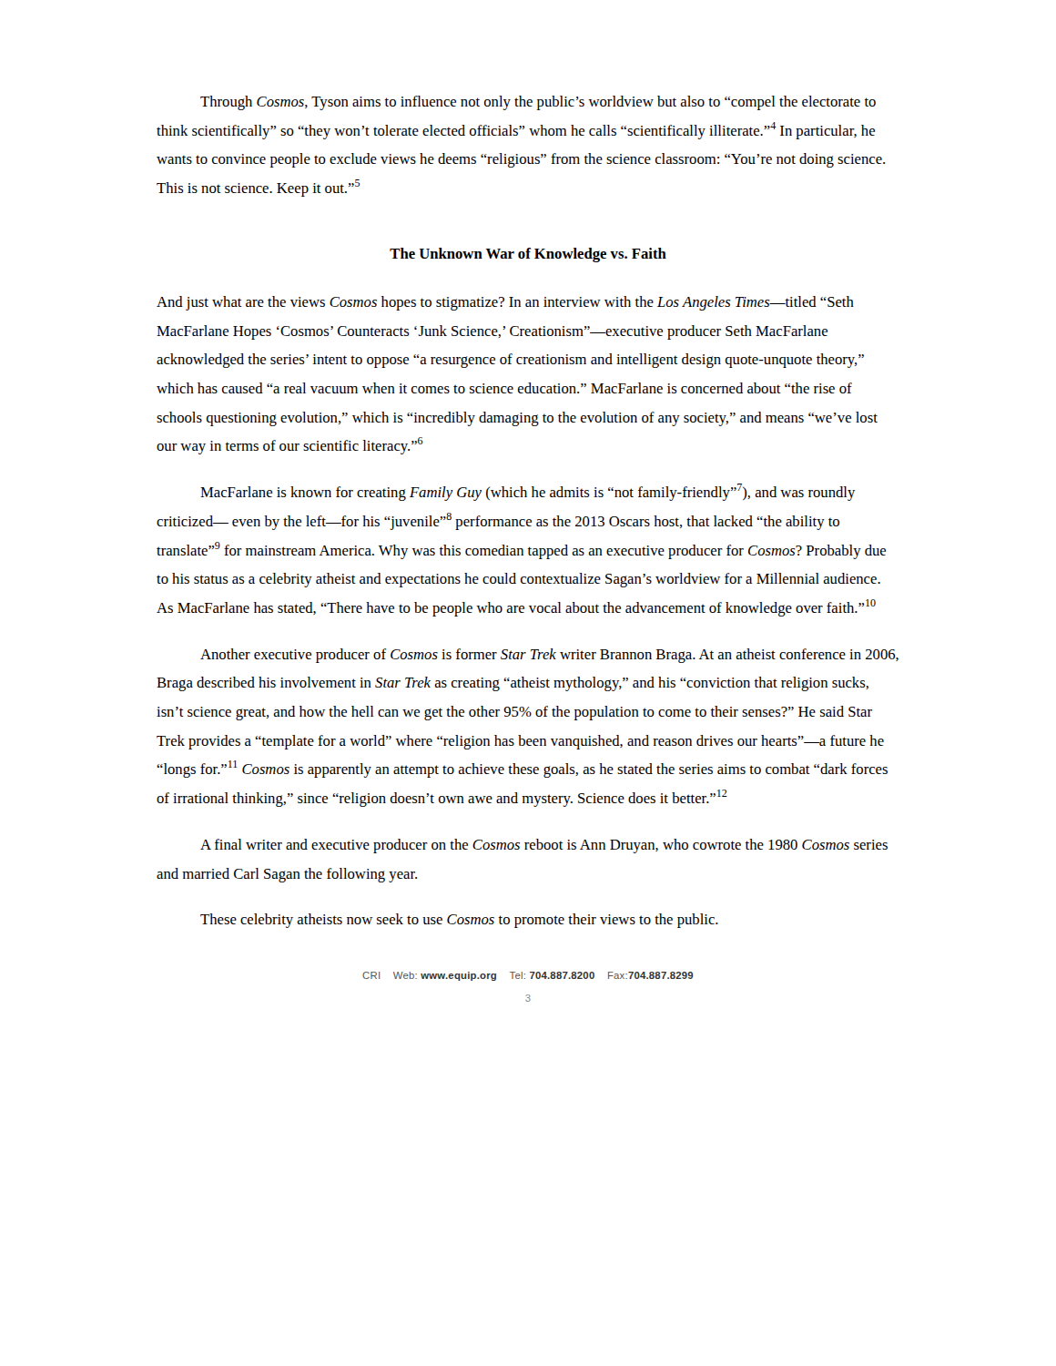Through Cosmos, Tyson aims to influence not only the public’s worldview but also to “compel the electorate to think scientifically” so “they won’t tolerate elected officials” whom he calls “scientifically illiterate.”4 In particular, he wants to convince people to exclude views he deems “religious” from the science classroom: “You’re not doing science. This is not science. Keep it out.”5
The Unknown War of Knowledge vs. Faith
And just what are the views Cosmos hopes to stigmatize? In an interview with the Los Angeles Times—titled “Seth MacFarlane Hopes ‘Cosmos’ Counteracts ‘Junk Science,’ Creationism”—executive producer Seth MacFarlane acknowledged the series’ intent to oppose “a resurgence of creationism and intelligent design quote-unquote theory,” which has caused “a real vacuum when it comes to science education.” MacFarlane is concerned about “the rise of schools questioning evolution,” which is “incredibly damaging to the evolution of any society,” and means “we’ve lost our way in terms of our scientific literacy.”6
MacFarlane is known for creating Family Guy (which he admits is “not family-friendly”7), and was roundly criticized— even by the left—for his “juvenile”8 performance as the 2013 Oscars host, that lacked “the ability to translate”9 for mainstream America. Why was this comedian tapped as an executive producer for Cosmos? Probably due to his status as a celebrity atheist and expectations he could contextualize Sagan’s worldview for a Millennial audience. As MacFarlane has stated, “There have to be people who are vocal about the advancement of knowledge over faith.”10
Another executive producer of Cosmos is former Star Trek writer Brannon Braga. At an atheist conference in 2006, Braga described his involvement in Star Trek as creating “atheist mythology,” and his “conviction that religion sucks, isn’t science great, and how the hell can we get the other 95% of the population to come to their senses?” He said Star Trek provides a “template for a world” where “religion has been vanquished, and reason drives our hearts”—a future he “longs for.”11 Cosmos is apparently an attempt to achieve these goals, as he stated the series aims to combat “dark forces of irrational thinking,” since “religion doesn’t own awe and mystery. Science does it better.”12
A final writer and executive producer on the Cosmos reboot is Ann Druyan, who cowrote the 1980 Cosmos series and married Carl Sagan the following year.
These celebrity atheists now seek to use Cosmos to promote their views to the public.
CRI Web: www.equip.org Tel: 704.887.8200 Fax:704.887.8299
3